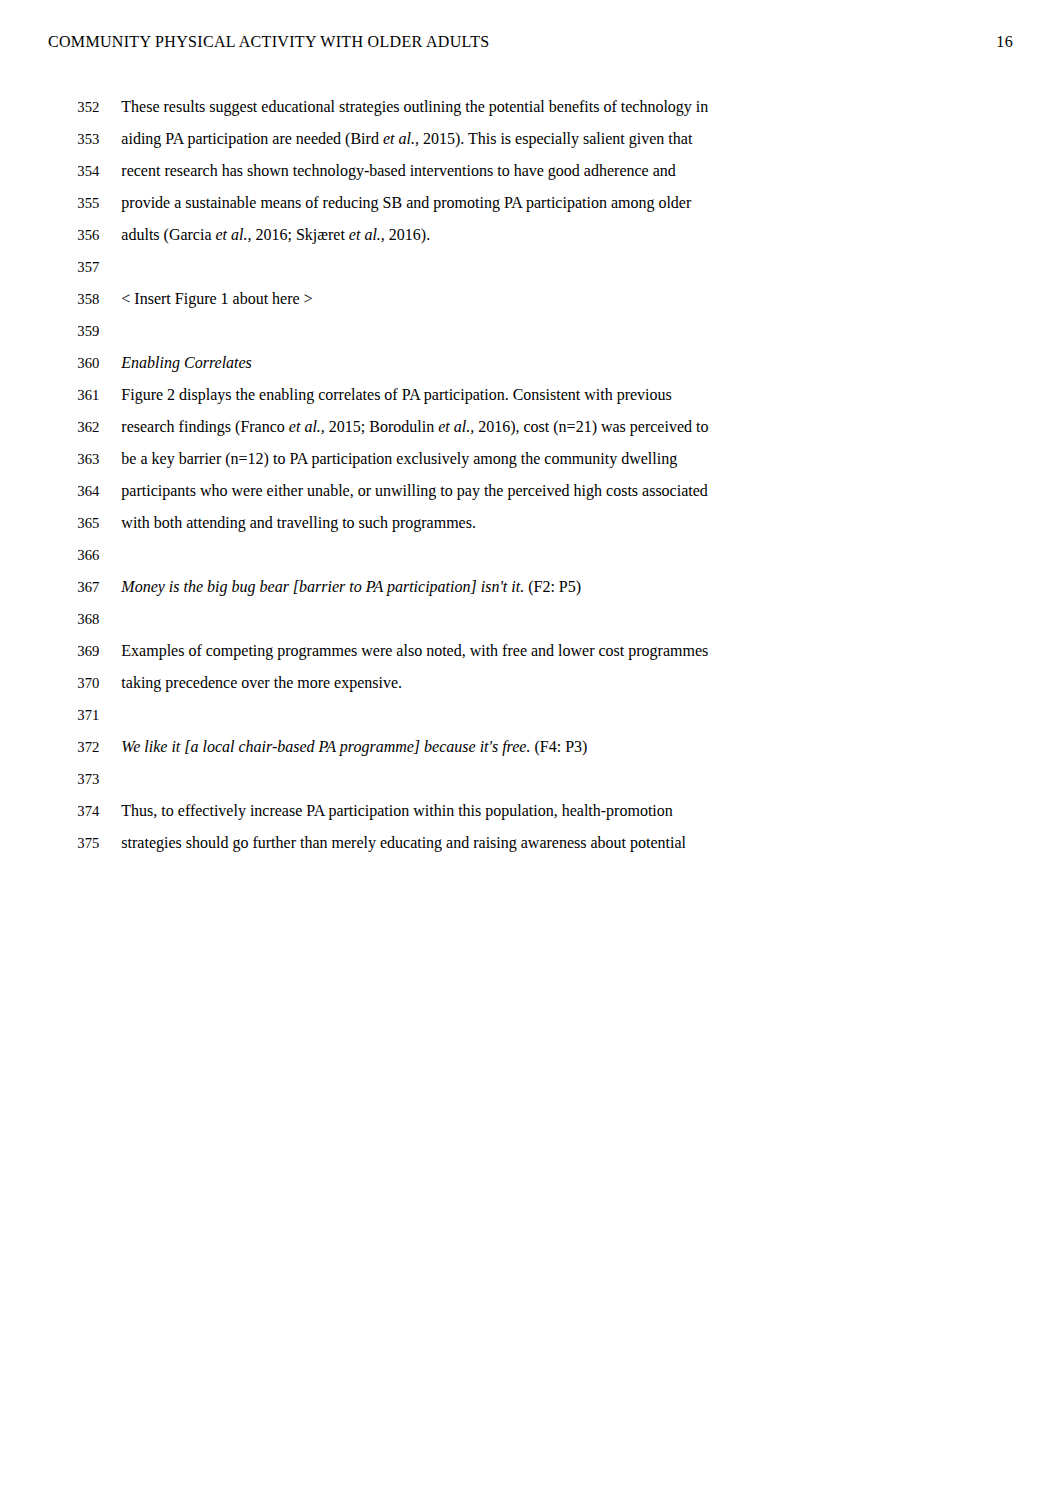Community Physical Activity with Older Adults 16
352 These results suggest educational strategies outlining the potential benefits of technology in
353 aiding PA participation are needed (Bird et al., 2015). This is especially salient given that
354 recent research has shown technology-based interventions to have good adherence and
355 provide a sustainable means of reducing SB and promoting PA participation among older
356 adults (Garcia et al., 2016; Skjæret et al., 2016).
357
358 < Insert Figure 1 about here >
359
360
Enabling Correlates
361 Figure 2 displays the enabling correlates of PA participation. Consistent with previous
362 research findings (Franco et al., 2015; Borodulin et al., 2016), cost (n=21) was perceived to
363 be a key barrier (n=12) to PA participation exclusively among the community dwelling
364 participants who were either unable, or unwilling to pay the perceived high costs associated
365 with both attending and travelling to such programmes.
366
367 Money is the big bug bear [barrier to PA participation] isn't it. (F2: P5)
368
369 Examples of competing programmes were also noted, with free and lower cost programmes
370 taking precedence over the more expensive.
371
372 We like it [a local chair-based PA programme] because it's free. (F4: P3)
373
374 Thus, to effectively increase PA participation within this population, health-promotion
375 strategies should go further than merely educating and raising awareness about potential